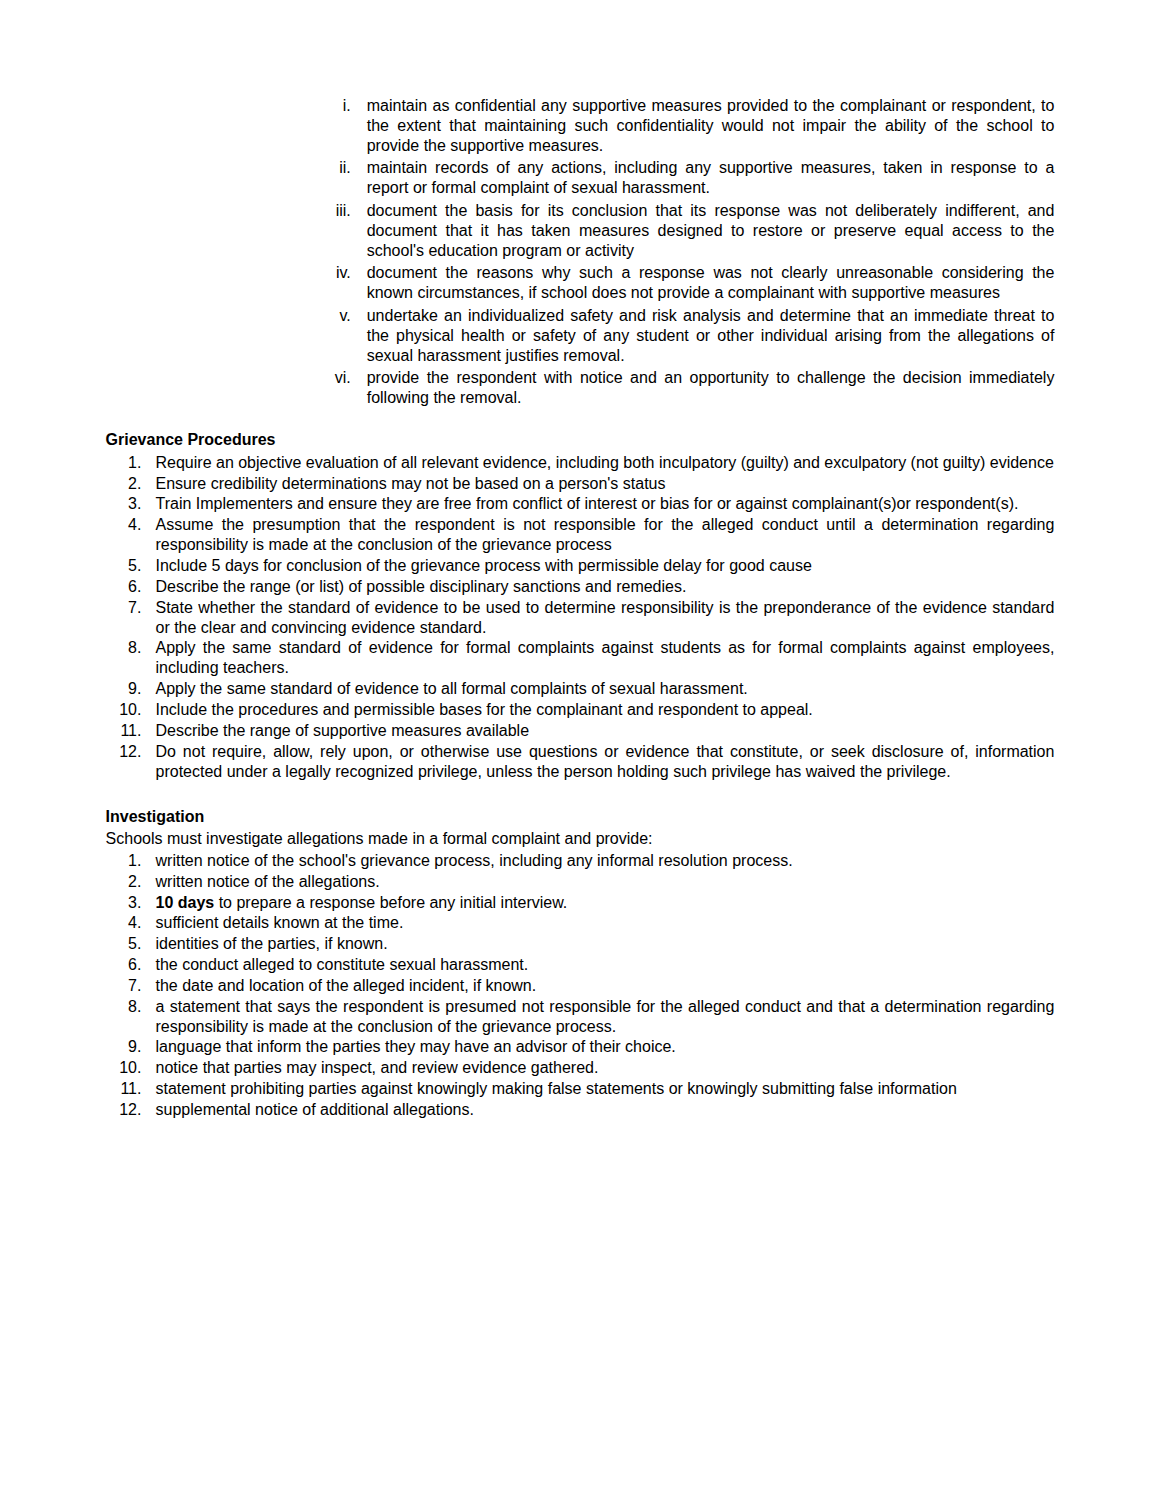maintain as confidential any supportive measures provided to the complainant or respondent, to the extent that maintaining such confidentiality would not impair the ability of the school to provide the supportive measures.
maintain records of any actions, including any supportive measures, taken in response to a report or formal complaint of sexual harassment.
document the basis for its conclusion that its response was not deliberately indifferent, and document that it has taken measures designed to restore or preserve equal access to the school's education program or activity
document the reasons why such a response was not clearly unreasonable considering the known circumstances, if school does not provide a complainant with supportive measures
undertake an individualized safety and risk analysis and determine that an immediate threat to the physical health or safety of any student or other individual arising from the allegations of sexual harassment justifies removal.
provide the respondent with notice and an opportunity to challenge the decision immediately following the removal.
Grievance Procedures
Require an objective evaluation of all relevant evidence, including both inculpatory (guilty) and exculpatory (not guilty) evidence
Ensure credibility determinations may not be based on a person's status
Train Implementers and ensure they are free from conflict of interest or bias for or against complainant(s)or respondent(s).
Assume the presumption that the respondent is not responsible for the alleged conduct until a determination regarding responsibility is made at the conclusion of the grievance process
Include 5 days for conclusion of the grievance process with permissible delay for good cause
Describe the range (or list) of possible disciplinary sanctions and remedies.
State whether the standard of evidence to be used to determine responsibility is the preponderance of the evidence standard or the clear and convincing evidence standard.
Apply the same standard of evidence for formal complaints against students as for formal complaints against employees, including teachers.
Apply the same standard of evidence to all formal complaints of sexual harassment.
Include the procedures and permissible bases for the complainant and respondent to appeal.
Describe the range of supportive measures available
Do not require, allow, rely upon, or otherwise use questions or evidence that constitute, or seek disclosure of, information protected under a legally recognized privilege, unless the person holding such privilege has waived the privilege.
Investigation
Schools must investigate allegations made in a formal complaint and provide:
written notice of the school's grievance process, including any informal resolution process.
written notice of the allegations.
10 days to prepare a response before any initial interview.
sufficient details known at the time.
identities of the parties, if known.
the conduct alleged to constitute sexual harassment.
the date and location of the alleged incident, if known.
a statement that says the respondent is presumed not responsible for the alleged conduct and that a determination regarding responsibility is made at the conclusion of the grievance process.
language that inform the parties they may have an advisor of their choice.
notice that parties may inspect, and review evidence gathered.
statement prohibiting parties against knowingly making false statements or knowingly submitting false information
supplemental notice of additional allegations.